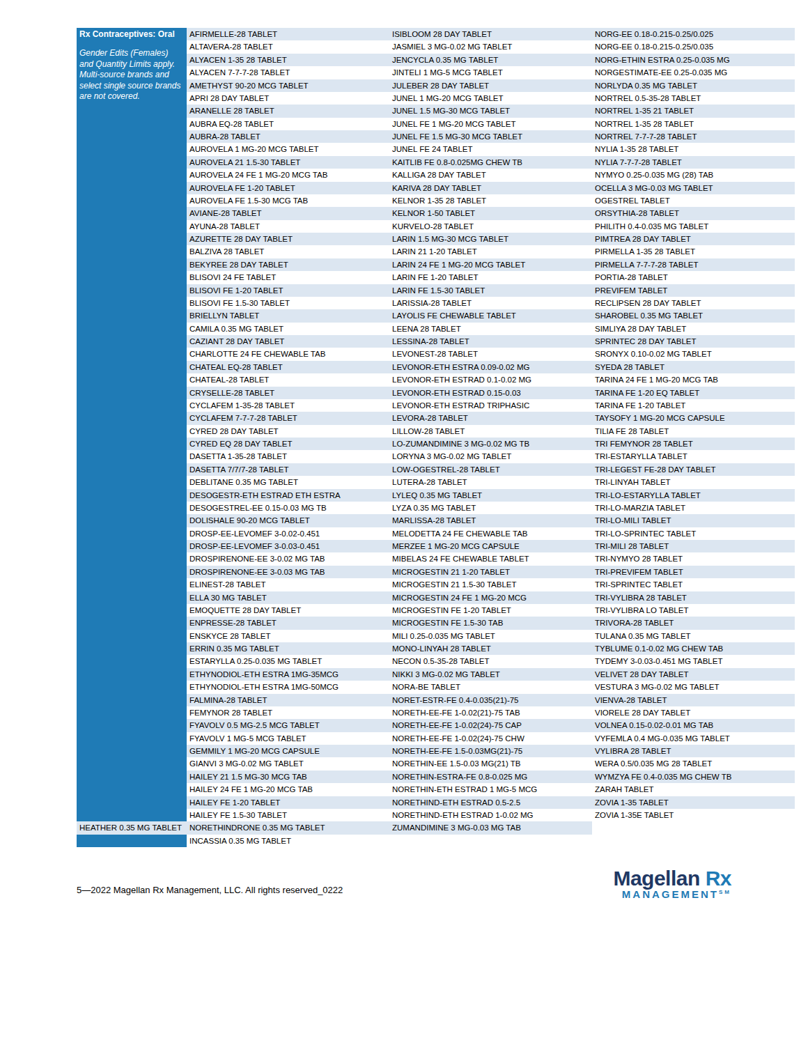| Rx Contraceptives: Oral Gender Edits (Females) and Quantity Limits apply. Multi-source brands and select single source brands are not covered. | AFIRMELLE-28 TABLET | ISIBLOOM 28 DAY TABLET | NORG-EE 0.18-0.215-0.25/0.025 |
| ALTAVERA-28 TABLET | JASMIEL 3 MG-0.02 MG TABLET | NORG-EE 0.18-0.215-0.25/0.035 |
| ALYACEN 1-35 28 TABLET | JENCYCLA 0.35 MG TABLET | NORG-ETHIN ESTRA 0.25-0.035 MG |
| ALYACEN 7-7-7-28 TABLET | JINTELI 1 MG-5 MCG TABLET | NORGESTIMATE-EE 0.25-0.035 MG |
| AMETHYST 90-20 MCG TABLET | JULEBER 28 DAY TABLET | NORLYDA 0.35 MG TABLET |
| APRI 28 DAY TABLET | JUNEL 1 MG-20 MCG TABLET | NORTREL 0.5-35-28 TABLET |
| ARANELLE 28 TABLET | JUNEL 1.5 MG-30 MCG TABLET | NORTREL 1-35 21 TABLET |
| AUBRA EQ-28 TABLET | JUNEL FE 1 MG-20 MCG TABLET | NORTREL 1-35 28 TABLET |
| AUBRA-28 TABLET | JUNEL FE 1.5 MG-30 MCG TABLET | NORTREL 7-7-7-28 TABLET |
| AUROVELA 1 MG-20 MCG TABLET | JUNEL FE 24 TABLET | NYLIA 1-35 28 TABLET |
| AUROVELA 21 1.5-30 TABLET | KAITLIB FE 0.8-0.025MG CHEW TB | NYLIA 7-7-7-28 TABLET |
| AUROVELA 24 FE 1 MG-20 MCG TAB | KALLIGA 28 DAY TABLET | NYMYO 0.25-0.035 MG (28) TAB |
| AUROVELA FE 1-20 TABLET | KARIVA 28 DAY TABLET | OCELLA 3 MG-0.03 MG TABLET |
| AUROVELA FE 1.5-30 MCG TAB | KELNOR 1-35 28 TABLET | OGESTREL TABLET |
| AVIANE-28 TABLET | KELNOR 1-50 TABLET | ORSYTHIA-28 TABLET |
| AYUNA-28 TABLET | KURVELO-28 TABLET | PHILITH 0.4-0.035 MG TABLET |
| AZURETTE 28 DAY TABLET | LARIN 1.5 MG-30 MCG TABLET | PIMTREA 28 DAY TABLET |
| BALZIVA 28 TABLET | LARIN 21 1-20 TABLET | PIRMELLA 1-35 28 TABLET |
| BEKYREE 28 DAY TABLET | LARIN 24 FE 1 MG-20 MCG TABLET | PIRMELLA 7-7-7-28 TABLET |
| BLISOVI 24 FE TABLET | LARIN FE 1-20 TABLET | PORTIA-28 TABLET |
| BLISOVI FE 1-20 TABLET | LARIN FE 1.5-30 TABLET | PREVIFEM TABLET |
| BLISOVI FE 1.5-30 TABLET | LARISSIA-28 TABLET | RECLIPSEN 28 DAY TABLET |
| BRIELLYN TABLET | LAYOLIS FE CHEWABLE TABLET | SHAROBEL 0.35 MG TABLET |
| CAMILA 0.35 MG TABLET | LEENA 28 TABLET | SIMLIYA 28 DAY TABLET |
| CAZIANT 28 DAY TABLET | LESSINA-28 TABLET | SPRINTEC 28 DAY TABLET |
| CHARLOTTE 24 FE CHEWABLE TAB | LEVONEST-28 TABLET | SRONYX 0.10-0.02 MG TABLET |
| CHATEAL EQ-28 TABLET | LEVONOR-ETH ESTRA 0.09-0.02 MG | SYEDA 28 TABLET |
| CHATEAL-28 TABLET | LEVONOR-ETH ESTRAD 0.1-0.02 MG | TARINA 24 FE 1 MG-20 MCG TAB |
| CRYSELLE-28 TABLET | LEVONOR-ETH ESTRAD 0.15-0.03 | TARINA FE 1-20 EQ TABLET |
| CYCLAFEM 1-35-28 TABLET | LEVONOR-ETH ESTRAD TRIPHASIC | TARINA FE 1-20 TABLET |
| CYCLAFEM 7-7-7-28 TABLET | LEVORA-28 TABLET | TAYSOFY 1 MG-20 MCG CAPSULE |
| CYRED 28 DAY TABLET | LILLOW-28 TABLET | TILIA FE 28 TABLET |
| CYRED EQ 28 DAY TABLET | LO-ZUMANDIMINE 3 MG-0.02 MG TB | TRI FEMYNOR 28 TABLET |
| DASETTA 1-35-28 TABLET | LORYNA 3 MG-0.02 MG TABLET | TRI-ESTARYLLA TABLET |
| DASETTA 7/7/7-28 TABLET | LOW-OGESTREL-28 TABLET | TRI-LEGEST FE-28 DAY TABLET |
| DEBLITANE 0.35 MG TABLET | LUTERA-28 TABLET | TRI-LINYAH TABLET |
| DESOGESTR-ETH ESTRAD ETH ESTRA | LYLEQ 0.35 MG TABLET | TRI-LO-ESTARYLLA TABLET |
| DESOGESTREL-EE 0.15-0.03 MG TB | LYZA 0.35 MG TABLET | TRI-LO-MARZIA TABLET |
| DOLISHALE 90-20 MCG TABLET | MARLISSA-28 TABLET | TRI-LO-MILI TABLET |
| DROSP-EE-LEVOMEF 3-0.02-0.451 | MELODETTA 24 FE CHEWABLE TAB | TRI-LO-SPRINTEC TABLET |
| DROSP-EE-LEVOMEF 3-0.03-0.451 | MERZEE 1 MG-20 MCG CAPSULE | TRI-MILI 28 TABLET |
| DROSPIRENONE-EE 3-0.02 MG TAB | MIBELAS 24 FE CHEWABLE TABLET | TRI-NYMYO 28 TABLET |
| DROSPIRENONE-EE 3-0.03 MG TAB | MICROGESTIN 21 1-20 TABLET | TRI-PREVIFEM TABLET |
| ELINEST-28 TABLET | MICROGESTIN 21 1.5-30 TABLET | TRI-SPRINTEC TABLET |
| ELLA 30 MG TABLET | MICROGESTIN 24 FE 1 MG-20 MCG | TRI-VYLIBRA 28 TABLET |
| EMOQUETTE 28 DAY TABLET | MICROGESTIN FE 1-20 TABLET | TRI-VYLIBRA LO TABLET |
| ENPRESSE-28 TABLET | MICROGESTIN FE 1.5-30 TAB | TRIVORA-28 TABLET |
| ENSKYCE 28 TABLET | MILI 0.25-0.035 MG TABLET | TULANA 0.35 MG TABLET |
| ERRIN 0.35 MG TABLET | MONO-LINYAH 28 TABLET | TYBLUME 0.1-0.02 MG CHEW TAB |
| ESTARYLLA 0.25-0.035 MG TABLET | NECON 0.5-35-28 TABLET | TYDEMY 3-0.03-0.451 MG TABLET |
| ETHYNODIOL-ETH ESTRA 1MG-35MCG | NIKKI 3 MG-0.02 MG TABLET | VELIVET 28 DAY TABLET |
| ETHYNODIOL-ETH ESTRA 1MG-50MCG | NORA-BE TABLET | VESTURA 3 MG-0.02 MG TABLET |
| FALMINA-28 TABLET | NORET-ESTR-FE 0.4-0.035(21)-75 | VIENVA-28 TABLET |
| FEMYNOR 28 TABLET | NORETH-EE-FE 1-0.02(21)-75 TAB | VIORELE 28 DAY TABLET |
| FYAVOLV 0.5 MG-2.5 MCG TABLET | NORETH-EE-FE 1-0.02(24)-75 CAP | VOLNEA 0.15-0.02-0.01 MG TAB |
| FYAVOLV 1 MG-5 MCG TABLET | NORETH-EE-FE 1-0.02(24)-75 CHW | VYFEMLA 0.4 MG-0.035 MG TABLET |
| GEMMILY 1 MG-20 MCG CAPSULE | NORETH-EE-FE 1.5-0.03MG(21)-75 | VYLIBRA 28 TABLET |
| GIANVI 3 MG-0.02 MG TABLET | NORETHIN-EE 1.5-0.03 MG(21) TB | WERA 0.5/0.035 MG 28 TABLET |
| HAILEY 21 1.5 MG-30 MCG TAB | NORETHIN-ESTRA-FE 0.8-0.025 MG | WYMZYA FE 0.4-0.035 MG CHEW TB |
| HAILEY 24 FE 1 MG-20 MCG TAB | NORETHIN-ETH ESTRAD 1 MG-5 MCG | ZARAH TABLET |
| HAILEY FE 1-20 TABLET | NORETHIND-ETH ESTRAD 0.5-2.5 | ZOVIA 1-35 TABLET |
| HAILEY FE 1.5-30 TABLET | NORETHIND-ETH ESTRAD 1-0.02 MG | ZOVIA 1-35E TABLET |
| HEATHER 0.35 MG TABLET | NORETHINDRONE 0.35 MG TABLET | ZUMANDIMINE 3 MG-0.03 MG TAB |
| | INCASSIA 0.35 MG TABLET | | |
5—2022 Magellan Rx Management, LLC. All rights reserved_0222
Magellan Rx
MANAGEMENTSM